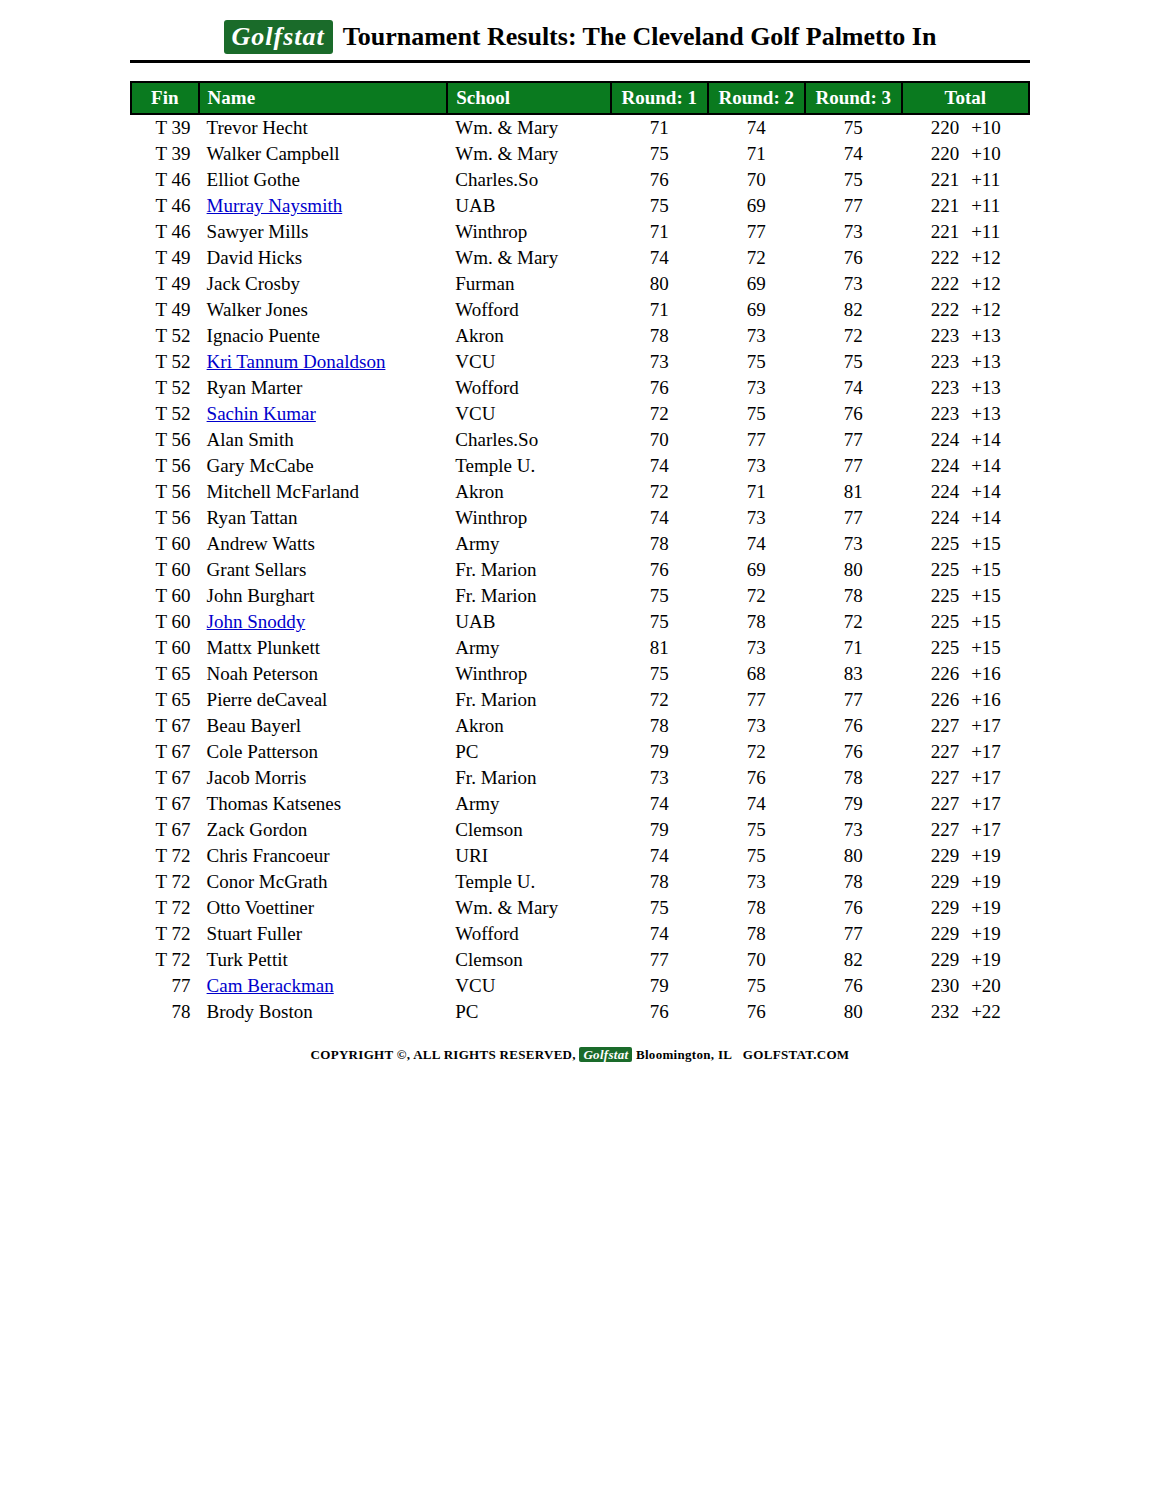Golfstat
Tournament Results: The Cleveland Golf Palmetto In
| Fin | Name | School | Round: 1 | Round: 2 | Round: 3 | Total |
| --- | --- | --- | --- | --- | --- | --- |
| T 39 | Trevor Hecht | Wm. & Mary | 71 | 74 | 75 | 220 | +10 |
| T 39 | Walker Campbell | Wm. & Mary | 75 | 71 | 74 | 220 | +10 |
| T 46 | Elliot Gothe | Charles.So | 76 | 70 | 75 | 221 | +11 |
| T 46 | Murray Naysmith | UAB | 75 | 69 | 77 | 221 | +11 |
| T 46 | Sawyer Mills | Winthrop | 71 | 77 | 73 | 221 | +11 |
| T 49 | David Hicks | Wm. & Mary | 74 | 72 | 76 | 222 | +12 |
| T 49 | Jack Crosby | Furman | 80 | 69 | 73 | 222 | +12 |
| T 49 | Walker Jones | Wofford | 71 | 69 | 82 | 222 | +12 |
| T 52 | Ignacio Puente | Akron | 78 | 73 | 72 | 223 | +13 |
| T 52 | Kri Tannum Donaldson | VCU | 73 | 75 | 75 | 223 | +13 |
| T 52 | Ryan Marter | Wofford | 76 | 73 | 74 | 223 | +13 |
| T 52 | Sachin Kumar | VCU | 72 | 75 | 76 | 223 | +13 |
| T 56 | Alan Smith | Charles.So | 70 | 77 | 77 | 224 | +14 |
| T 56 | Gary McCabe | Temple U. | 74 | 73 | 77 | 224 | +14 |
| T 56 | Mitchell McFarland | Akron | 72 | 71 | 81 | 224 | +14 |
| T 56 | Ryan Tattan | Winthrop | 74 | 73 | 77 | 224 | +14 |
| T 60 | Andrew Watts | Army | 78 | 74 | 73 | 225 | +15 |
| T 60 | Grant Sellars | Fr. Marion | 76 | 69 | 80 | 225 | +15 |
| T 60 | John Burghart | Fr. Marion | 75 | 72 | 78 | 225 | +15 |
| T 60 | John Snoddy | UAB | 75 | 78 | 72 | 225 | +15 |
| T 60 | Mattx Plunkett | Army | 81 | 73 | 71 | 225 | +15 |
| T 65 | Noah Peterson | Winthrop | 75 | 68 | 83 | 226 | +16 |
| T 65 | Pierre deCaveal | Fr. Marion | 72 | 77 | 77 | 226 | +16 |
| T 67 | Beau Bayerl | Akron | 78 | 73 | 76 | 227 | +17 |
| T 67 | Cole Patterson | PC | 79 | 72 | 76 | 227 | +17 |
| T 67 | Jacob Morris | Fr. Marion | 73 | 76 | 78 | 227 | +17 |
| T 67 | Thomas Katsenes | Army | 74 | 74 | 79 | 227 | +17 |
| T 67 | Zack Gordon | Clemson | 79 | 75 | 73 | 227 | +17 |
| T 72 | Chris Francoeur | URI | 74 | 75 | 80 | 229 | +19 |
| T 72 | Conor McGrath | Temple U. | 78 | 73 | 78 | 229 | +19 |
| T 72 | Otto Voettiner | Wm. & Mary | 75 | 78 | 76 | 229 | +19 |
| T 72 | Stuart Fuller | Wofford | 74 | 78 | 77 | 229 | +19 |
| T 72 | Turk Pettit | Clemson | 77 | 70 | 82 | 229 | +19 |
| 77 | Cam Berackman | VCU | 79 | 75 | 76 | 230 | +20 |
| 78 | Brody Boston | PC | 76 | 76 | 80 | 232 | +22 |
COPYRIGHT ©, ALL RIGHTS RESERVED, Golfstat Bloomington, IL GOLFSTAT.COM